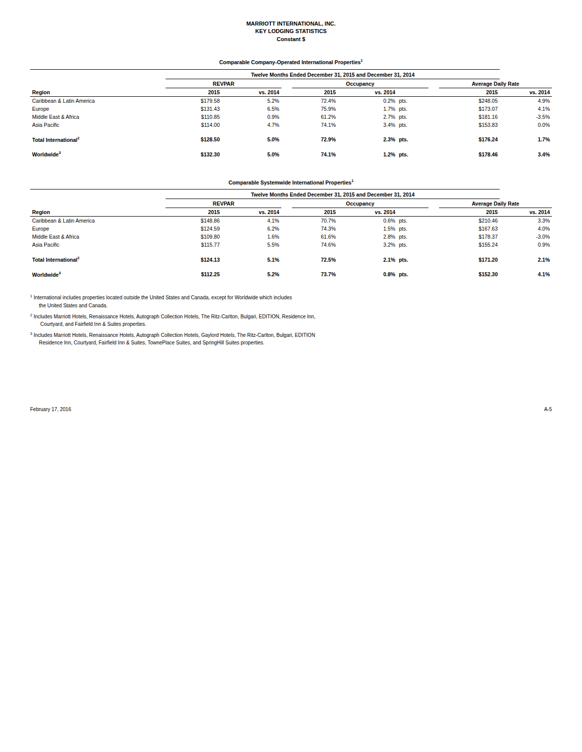MARRIOTT INTERNATIONAL, INC.
KEY LODGING STATISTICS
Constant $
Comparable Company-Operated International Properties1
| | Twelve Months Ended December 31, 2015 and December 31, 2014 |
| | REVPAR | | Occupancy | | Average Daily Rate |
| Region | 2015 | vs. 2014 | | 2015 | vs. 2014 | | | 2015 | vs. 2014 |
| Caribbean & Latin America | $179.58 | 5.2% | | 72.4% | 0.2% | pts. | | $248.05 | 4.9% |
| Europe | $131.43 | 6.5% | | 75.9% | 1.7% | pts. | | $173.07 | 4.1% |
| Middle East & Africa | $110.85 | 0.9% | | 61.2% | 2.7% | pts. | | $181.16 | -3.5% |
| Asia Pacific | $114.00 | 4.7% | | 74.1% | 3.4% | pts. | | $153.83 | 0.0% |
| Total International 2 | $128.50 | 5.0% | | 72.9% | 2.3% | pts. | | $176.24 | 1.7% |
| Worldwide 3 | $132.30 | 5.0% | | 74.1% | 1.2% | pts. | | $178.46 | 3.4% |
Comparable Systemwide International Properties1
| | Twelve Months Ended December 31, 2015 and December 31, 2014 |
| | REVPAR | | Occupancy | | Average Daily Rate |
| Region | 2015 | vs. 2014 | | 2015 | vs. 2014 | | | 2015 | vs. 2014 |
| Caribbean & Latin America | $148.86 | 4.1% | | 70.7% | 0.6% | pts. | | $210.46 | 3.3% |
| Europe | $124.59 | 6.2% | | 74.3% | 1.5% | pts. | | $167.63 | 4.0% |
| Middle East & Africa | $109.80 | 1.6% | | 61.6% | 2.8% | pts. | | $178.37 | -3.0% |
| Asia Pacific | $115.77 | 5.5% | | 74.6% | 3.2% | pts. | | $155.24 | 0.9% |
| Total International 2 | $124.13 | 5.1% | | 72.5% | 2.1% | pts. | | $171.20 | 2.1% |
| Worldwide 3 | $112.25 | 5.2% | | 73.7% | 0.8% | pts. | | $152.30 | 4.1% |
1 International includes properties located outside the United States and Canada, except for Worldwide which includes
the United States and Canada.
2 Includes Marriott Hotels, Renaissance Hotels, Autograph Collection Hotels, The Ritz-Carlton, Bulgari, EDITION, Residence Inn,
Courtyard, and Fairfield Inn & Suites properties.
3 Includes Marriott Hotels, Renaissance Hotels, Autograph Collection Hotels, Gaylord Hotels, The Ritz-Carlton, Bulgari, EDITION
Residence Inn, Courtyard, Fairfield Inn & Suites, TownePlace Suites, and SpringHill Suites properties.
February 17, 2016 A-5